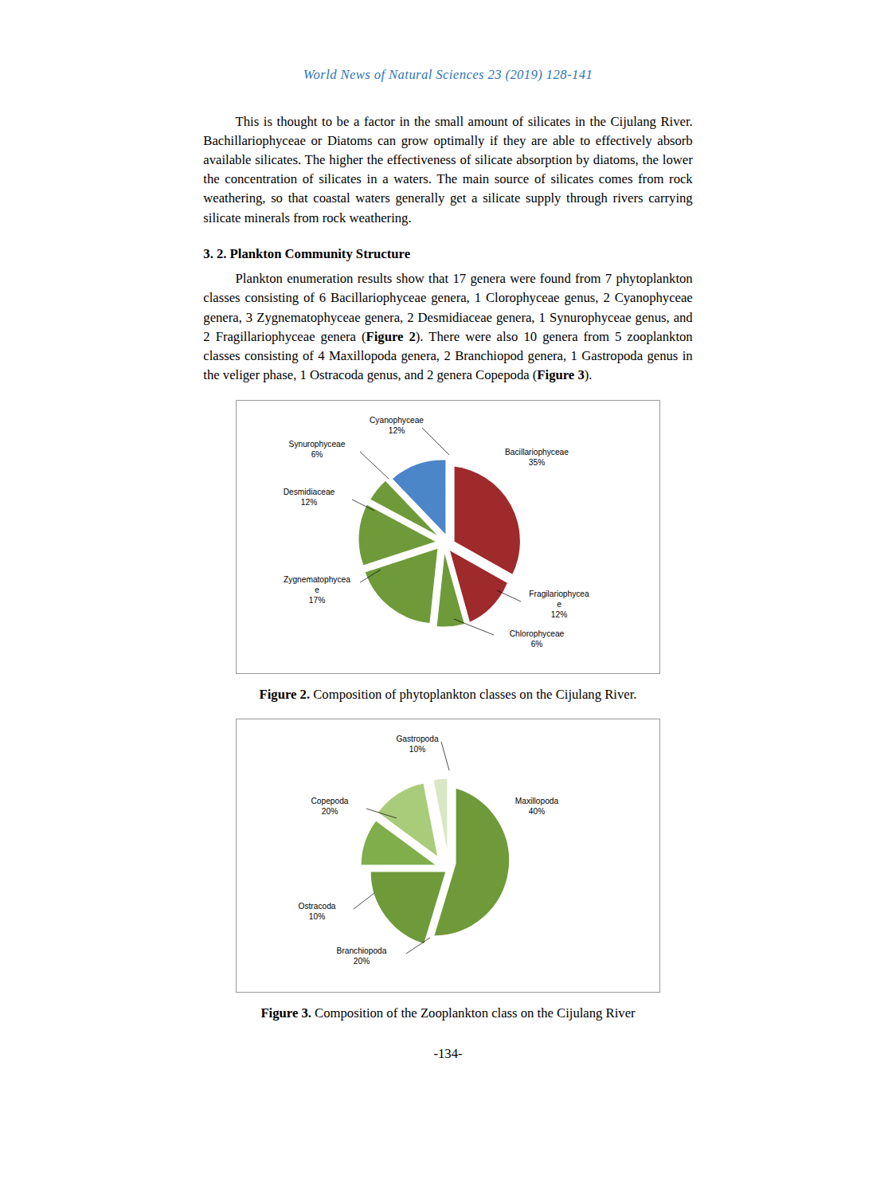World News of Natural Sciences 23 (2019) 128-141
This is thought to be a factor in the small amount of silicates in the Cijulang River. Bachillariophyceae or Diatoms can grow optimally if they are able to effectively absorb available silicates. The higher the effectiveness of silicate absorption by diatoms, the lower the concentration of silicates in a waters. The main source of silicates comes from rock weathering, so that coastal waters generally get a silicate supply through rivers carrying silicate minerals from rock weathering.
3. 2. Plankton Community Structure
Plankton enumeration results show that 17 genera were found from 7 phytoplankton classes consisting of 6 Bacillariophyceae genera, 1 Clorophyceae genus, 2 Cyanophyceae genera, 3 Zygnematophyceae genera, 2 Desmidiaceae genera, 1 Synurophyceae genus, and 2 Fragillariophyceae genera (Figure 2). There were also 10 genera from 5 zooplankton classes consisting of 4 Maxillopoda genera, 2 Branchiopod genera, 1 Gastropoda genus in the veliger phase, 1 Ostracoda genus, and 2 genera Copepoda (Figure 3).
Cyanophyceae 12% Synurophyceae 6% Desmidiaceae 12% Zygnematophycea e 17% Fragilariophycea e 12% Chlorophyceae 6% Bacillariophyceae 35%
Figure 2. Composition of phytoplankton classes on the Cijulang River.
Gastropoda 10% Copepoda 20% Ostracoda 10% Branchiopoda 20% Maxillopoda 40%
Figure 3. Composition of the Zooplankton class on the Cijulang River
-134-